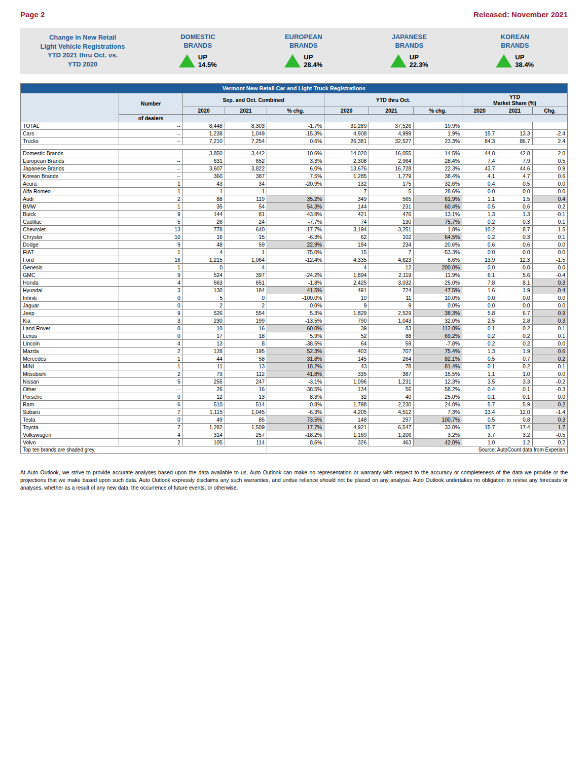Page 2
Released: November 2021
Change in New Retail
Light Vehicle Registrations
YTD 2021 thru Oct. vs.
YTD 2020
DOMESTIC
BRANDS
UP
14.5%
EUROPEAN
BRANDS
UP
28.4%
JAPANESE
BRANDS
UP
22.3%
KOREAN
BRANDS
UP
38.4%
| Vermont New Retail Car and Light Truck Registrations |
| --- |
| | Number | Sep. and Oct. Combined | YTD thru Oct. | YTD Market Share (%) |
| 2020 | 2021 | % chg. | 2020 | 2021 | % chg. | 2020 | 2021 | Chg. |
| of dealers | | | |
| TOTAL | -- | 8,448 | 8,303 | -1.7% | 31,289 | 37,526 | 19.9% | | | |
| Cars | -- | 1,238 | 1,049 | -15.3% | 4,908 | 4,999 | 1.9% | 15.7 | 13.3 | -2.4 |
| Trucks | -- | 7,210 | 7,254 | 0.6% | 26,381 | 32,527 | 23.3% | 84.3 | 86.7 | 2.4 |
| Domestic Brands | -- | 3,850 | 3,442 | -10.6% | 14,020 | 16,055 | 14.5% | 44.8 | 42.8 | -2.0 |
| European Brands | -- | 631 | 652 | 3.3% | 2,308 | 2,964 | 28.4% | 7.4 | 7.9 | 0.5 |
| Japanese Brands | -- | 3,607 | 3,822 | 6.0% | 13,676 | 16,728 | 22.3% | 43.7 | 44.6 | 0.9 |
| Korean Brands | -- | 360 | 387 | 7.5% | 1,285 | 1,779 | 38.4% | 4.1 | 4.7 | 0.6 |
| Acura | 1 | 43 | 34 | -20.9% | 132 | 175 | 32.6% | 0.4 | 0.5 | 0.0 |
| Alfa Romeo | 1 | 1 | 1 | | 7 | 5 | -28.6% | 0.0 | 0.0 | 0.0 |
| Audi | 2 | 88 | 119 | 35.2% | 349 | 565 | 61.9% | 1.1 | 1.5 | 0.4 |
| BMW | 1 | 35 | 54 | 54.3% | 144 | 231 | 60.4% | 0.5 | 0.6 | 0.2 |
| Buick | 9 | 144 | 81 | -43.8% | 421 | 476 | 13.1% | 1.3 | 1.3 | -0.1 |
| Cadillac | 5 | 26 | 24 | -7.7% | 74 | 130 | 75.7% | 0.2 | 0.3 | 0.1 |
| Chevrolet | 13 | 778 | 640 | -17.7% | 3,194 | 3,251 | 1.8% | 10.2 | 8.7 | -1.5 |
| Chrysler | 10 | 16 | 15 | -6.3% | 62 | 102 | 64.5% | 0.2 | 0.3 | 0.1 |
| Dodge | 9 | 48 | 59 | 22.9% | 194 | 234 | 20.6% | 0.6 | 0.6 | 0.0 |
| FIAT | 1 | 4 | 1 | -75.0% | 15 | 7 | -53.3% | 0.0 | 0.0 | 0.0 |
| Ford | 16 | 1,215 | 1,064 | -12.4% | 4,335 | 4,623 | 6.6% | 13.9 | 12.3 | -1.5 |
| Genesis | 1 | 0 | 4 | | 4 | 12 | 200.0% | 0.0 | 0.0 | 0.0 |
| GMC | 9 | 524 | 397 | -24.2% | 1,894 | 2,119 | 11.9% | 6.1 | 5.6 | -0.4 |
| Honda | 4 | 663 | 651 | -1.8% | 2,425 | 3,032 | 25.0% | 7.8 | 8.1 | 0.3 |
| Hyundai | 3 | 130 | 184 | 41.5% | 491 | 724 | 47.5% | 1.6 | 1.9 | 0.4 |
| Infiniti | 0 | 5 | 0 | -100.0% | 10 | 11 | 10.0% | 0.0 | 0.0 | 0.0 |
| Jaguar | 0 | 2 | 2 | 0.0% | 9 | 9 | 0.0% | 0.0 | 0.0 | 0.0 |
| Jeep | 9 | 526 | 554 | 5.3% | 1,829 | 2,529 | 38.3% | 5.8 | 6.7 | 0.9 |
| Kia | 3 | 230 | 199 | -13.5% | 790 | 1,043 | 32.0% | 2.5 | 2.8 | 0.3 |
| Land Rover | 0 | 10 | 16 | 60.0% | 39 | 83 | 112.8% | 0.1 | 0.2 | 0.1 |
| Lexus | 0 | 17 | 18 | 5.9% | 52 | 88 | 69.2% | 0.2 | 0.2 | 0.1 |
| Lincoln | 4 | 13 | 8 | -38.5% | 64 | 59 | -7.8% | 0.2 | 0.2 | 0.0 |
| Mazda | 2 | 128 | 195 | 52.3% | 403 | 707 | 75.4% | 1.3 | 1.9 | 0.6 |
| Mercedes | 1 | 44 | 58 | 31.8% | 145 | 264 | 82.1% | 0.5 | 0.7 | 0.2 |
| MINI | 1 | 11 | 13 | 18.2% | 43 | 78 | 81.4% | 0.1 | 0.2 | 0.1 |
| Mitsubishi | 2 | 79 | 112 | 41.8% | 335 | 387 | 15.5% | 1.1 | 1.0 | 0.0 |
| Nissan | 5 | 255 | 247 | -3.1% | 1,096 | 1,231 | 12.3% | 3.5 | 3.3 | -0.2 |
| Other | -- | 26 | 16 | -38.5% | 134 | 56 | -58.2% | 0.4 | 0.1 | -0.3 |
| Porsche | 0 | 12 | 13 | 8.3% | 32 | 40 | 25.0% | 0.1 | 0.1 | 0.0 |
| Ram | 6 | 510 | 514 | 0.8% | 1,798 | 2,230 | 24.0% | 5.7 | 5.9 | 0.2 |
| Subaru | 7 | 1,115 | 1,045 | -6.3% | 4,205 | 4,512 | 7.3% | 13.4 | 12.0 | -1.4 |
| Tesla | 0 | 49 | 85 | 73.5% | 148 | 297 | 100.7% | 0.5 | 0.8 | 0.3 |
| Toyota | 7 | 1,282 | 1,509 | 17.7% | 4,921 | 6,547 | 33.0% | 15.7 | 17.4 | 1.7 |
| Volkswagen | 4 | 314 | 257 | -18.2% | 1,169 | 1,206 | 3.2% | 3.7 | 3.2 | -0.5 |
| Volvo | 2 | 105 | 114 | 8.6% | 326 | 463 | 42.0% | 1.0 | 1.2 | 0.2 |
| Top ten brands are shaded grey. | Source: AutoCount data from Experian |
At Auto Outlook, we strive to provide accurate analyses based upon the data available to us. Auto Outlook can make no representation or warranty with respect to the accuracy or completeness of the data we provide or the projections that we make based upon such data. Auto Outlook expressly disclaims any such warranties, and undue reliance should not be placed on any analysis. Auto Outlook undertakes no obligation to revise any forecasts or analyses, whether as a result of any new data, the occurrence of future events, or otherwise.